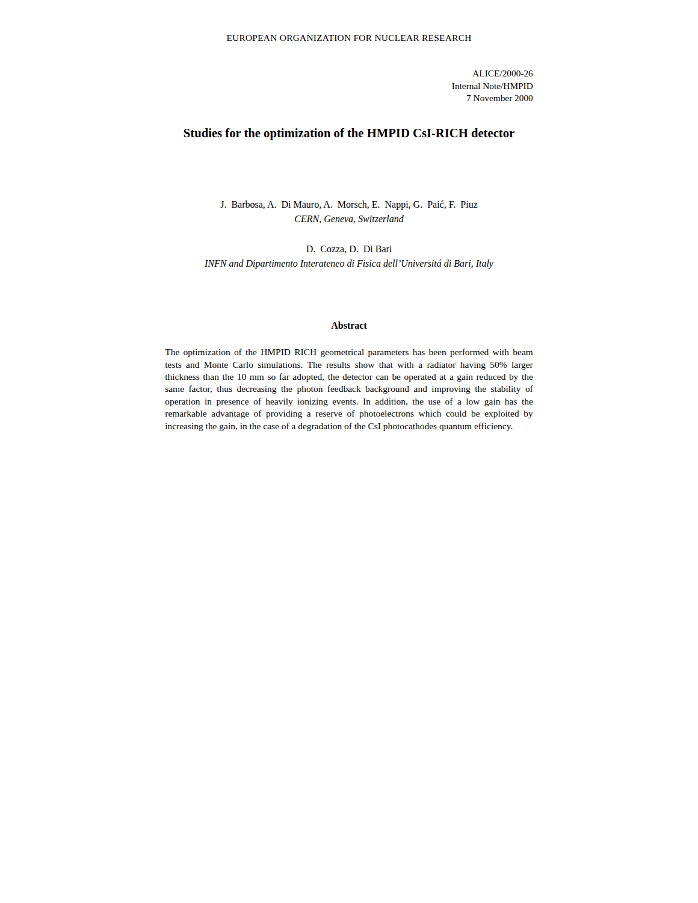EUROPEAN ORGANIZATION FOR NUCLEAR RESEARCH
ALICE/2000-26
Internal Note/HMPID
7 November 2000
Studies for the optimization of the HMPID CsI-RICH detector
J. Barbosa, A. Di Mauro, A. Morsch, E. Nappi, G. Paić, F. Piuz
CERN, Geneva, Switzerland
D. Cozza, D. Di Bari
INFN and Dipartimento Interateneo di Fisica dell’Universitá di Bari, Italy
Abstract
The optimization of the HMPID RICH geometrical parameters has been performed with beam tests and Monte Carlo simulations. The results show that with a radiator having 50% larger thickness than the 10 mm so far adopted, the detector can be operated at a gain reduced by the same factor, thus decreasing the photon feedback background and improving the stability of operation in presence of heavily ionizing events. In addition, the use of a low gain has the remarkable advantage of providing a reserve of photoelectrons which could be exploited by increasing the gain, in the case of a degradation of the CsI photocathodes quantum efficiency.